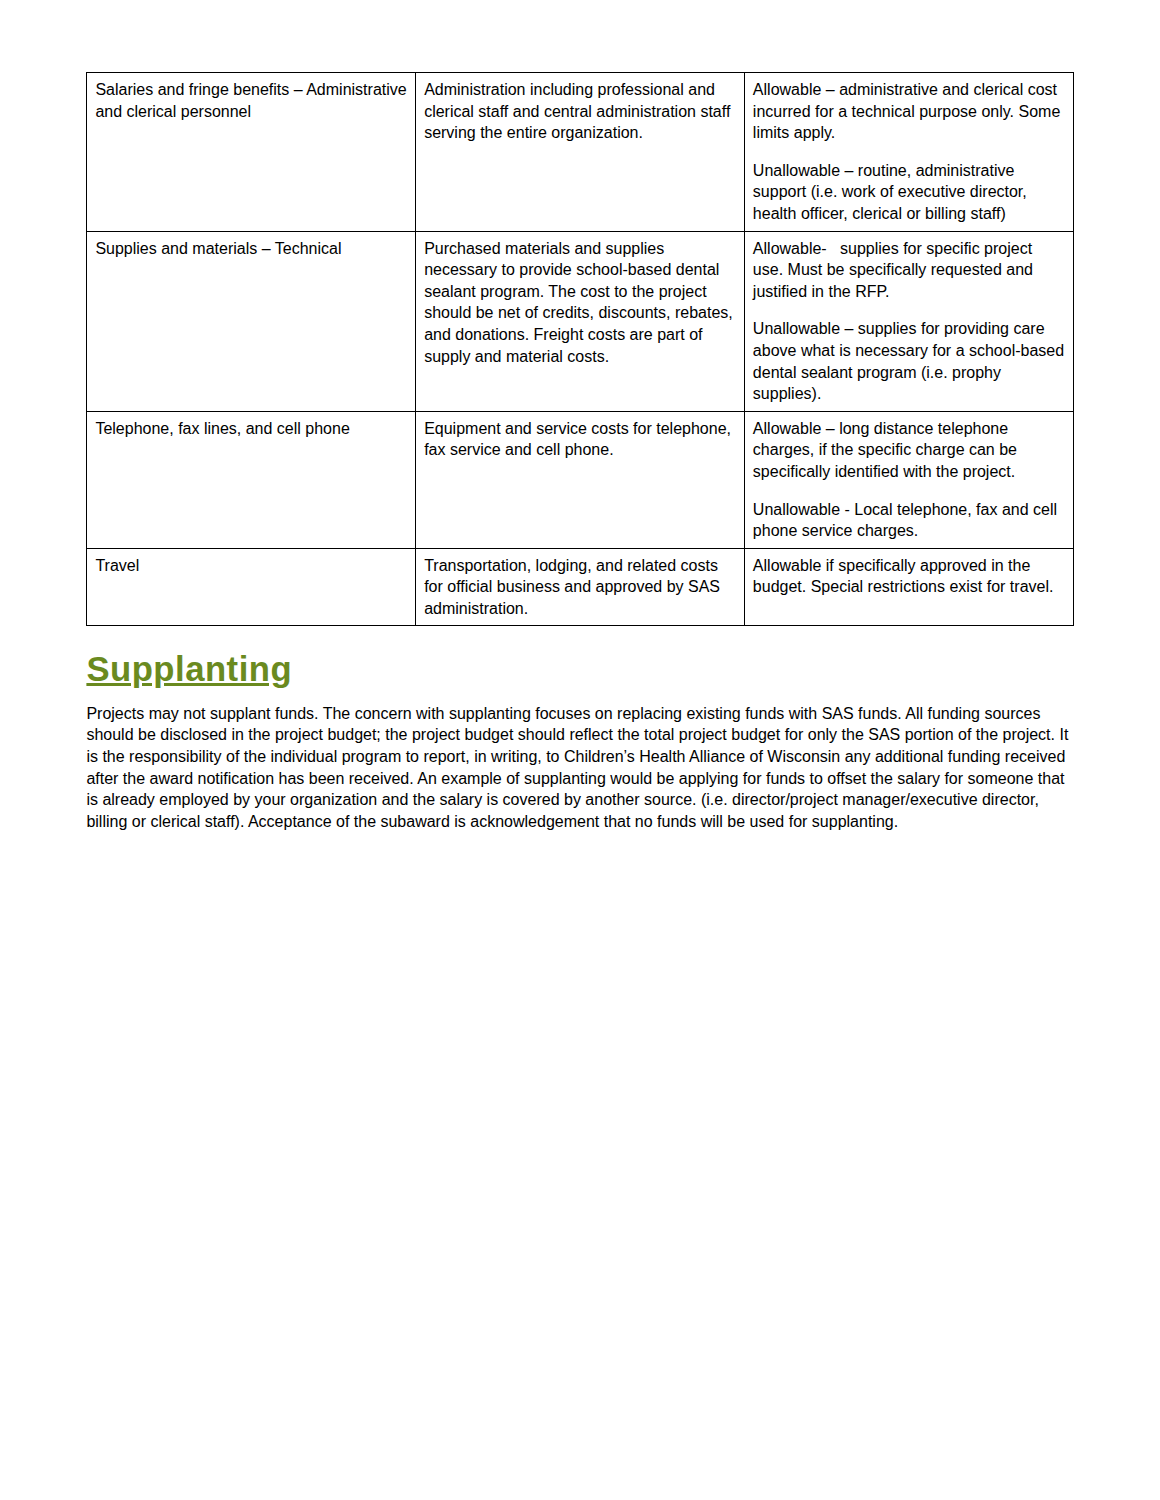| Salaries and fringe benefits – Administrative and clerical personnel | Administration including professional and clerical staff and central administration staff serving the entire organization. | Allowable – administrative and clerical cost incurred for a technical purpose only. Some limits apply. Unallowable – routine, administrative support (i.e. work of executive director, health officer, clerical or billing staff) |
| Supplies and materials – Technical | Purchased materials and supplies necessary to provide school-based dental sealant program. The cost to the project should be net of credits, discounts, rebates, and donations. Freight costs are part of supply and material costs. | Allowable- supplies for specific project use. Must be specifically requested and justified in the RFP. Unallowable – supplies for providing care above what is necessary for a school-based dental sealant program (i.e. prophy supplies). |
| Telephone, fax lines, and cell phone | Equipment and service costs for telephone, fax service and cell phone. | Allowable – long distance telephone charges, if the specific charge can be specifically identified with the project. Unallowable - Local telephone, fax and cell phone service charges. |
| Travel | Transportation, lodging, and related costs for official business and approved by SAS administration. | Allowable if specifically approved in the budget. Special restrictions exist for travel. |
Supplanting
Projects may not supplant funds. The concern with supplanting focuses on replacing existing funds with SAS funds. All funding sources should be disclosed in the project budget; the project budget should reflect the total project budget for only the SAS portion of the project. It is the responsibility of the individual program to report, in writing, to Children’s Health Alliance of Wisconsin any additional funding received after the award notification has been received. An example of supplanting would be applying for funds to offset the salary for someone that is already employed by your organization and the salary is covered by another source. (i.e. director/project manager/executive director, billing or clerical staff). Acceptance of the subaward is acknowledgement that no funds will be used for supplanting.